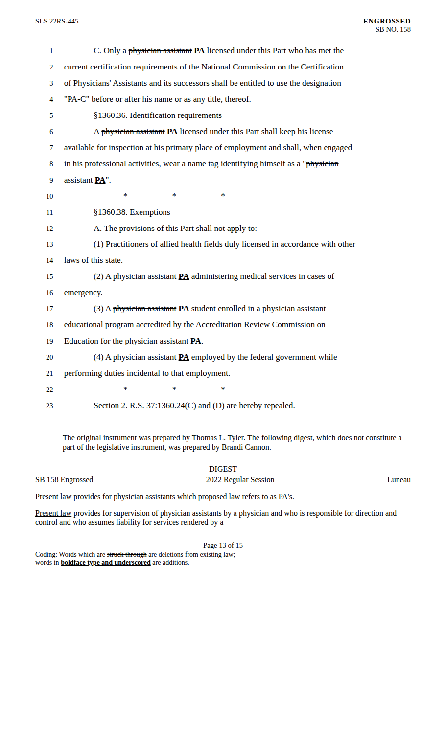SLS 22RS-445
ENGROSSED
SB NO. 158
1 C. Only a physician assistant PA licensed under this Part who has met the
2 current certification requirements of the National Commission on the Certification
3 of Physicians' Assistants and its successors shall be entitled to use the designation
4"PA-C" before or after his name or as any title, thereof.
5§1360.36. Identification requirements
6 A physician assistant PA licensed under this Part shall keep his license
7 available for inspection at his primary place of employment and shall, when engaged
8 in his professional activities, wear a name tag identifying himself as a "physician
9 assistant PA".
10* * *
11§1360.38. Exemptions
12 A. The provisions of this Part shall not apply to:
13(1) Practitioners of allied health fields duly licensed in accordance with other
14 laws of this state.
15(2) A physician assistant PA administering medical services in cases of
16 emergency.
17(3) A physician assistant PA student enrolled in a physician assistant
18 educational program accredited by the Accreditation Review Commission on
19 Education for the physician assistant PA.
20(4) A physician assistant PA employed by the federal government while
21 performing duties incidental to that employment.
22* * *
23 Section 2. R.S. 37:1360.24(C) and (D) are hereby repealed.
The original instrument was prepared by Thomas L. Tyler. The following digest, which does not constitute a part of the legislative instrument, was prepared by Brandi Cannon.
DIGEST
SB 158 Engrossed 2022 Regular Session Luneau
Present law provides for physician assistants which proposed law refers to as PA's.
Present law provides for supervision of physician assistants by a physician and who is responsible for direction and control and who assumes liability for services rendered by a
Page 13 of 15
Coding: Words which are struck through are deletions from existing law;
words in boldface type and underscored are additions.